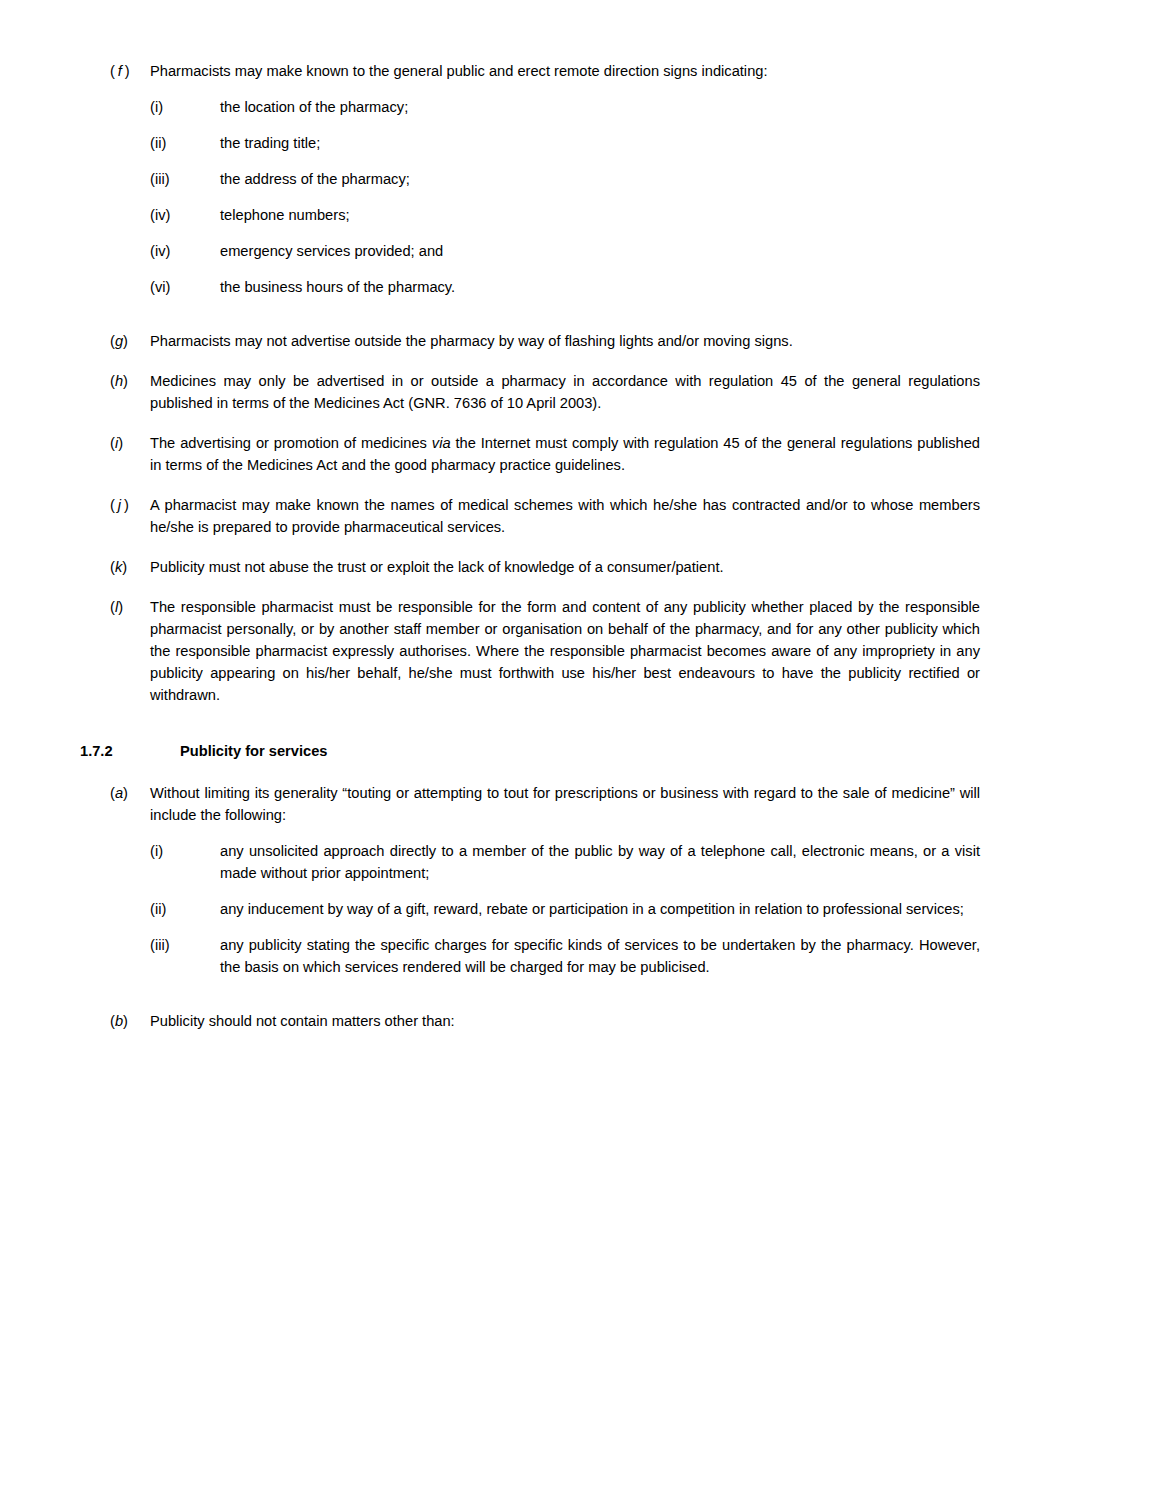( f )
Pharmacists may make known to the general public and erect remote direction signs indicating:
(i) the location of the pharmacy;
(ii) the trading title;
(iii) the address of the pharmacy;
(iv) telephone numbers;
(iv) emergency services provided; and
(vi) the business hours of the pharmacy.
(g)
Pharmacists may not advertise outside the pharmacy by way of flashing lights and/or moving signs.
(h)
Medicines may only be advertised in or outside a pharmacy in accordance with regulation 45 of the general regulations published in terms of the Medicines Act (GNR. 7636 of 10 April 2003).
(i)
The advertising or promotion of medicines via the Internet must comply with regulation 45 of the general regulations published in terms of the Medicines Act and the good pharmacy practice guidelines.
( j )
A pharmacist may make known the names of medical schemes with which he/she has contracted and/or to whose members he/she is prepared to provide pharmaceutical services.
(k)
Publicity must not abuse the trust or exploit the lack of knowledge of a consumer/patient.
(l)
The responsible pharmacist must be responsible for the form and content of any publicity whether placed by the responsible pharmacist personally, or by another staff member or organisation on behalf of the pharmacy, and for any other publicity which the responsible pharmacist expressly authorises. Where the responsible pharmacist becomes aware of any impropriety in any publicity appearing on his/her behalf, he/she must forthwith use his/her best endeavours to have the publicity rectified or withdrawn.
1.7.2
Publicity for services
(a)
Without limiting its generality “touting or attempting to tout for prescriptions or business with regard to the sale of medicine” will include the following:
(i) any unsolicited approach directly to a member of the public by way of a telephone call, electronic means, or a visit made without prior appointment;
(ii) any inducement by way of a gift, reward, rebate or participation in a competition in relation to professional services;
(iii) any publicity stating the specific charges for specific kinds of services to be undertaken by the pharmacy. However, the basis on which services rendered will be charged for may be publicised.
(b)
Publicity should not contain matters other than: